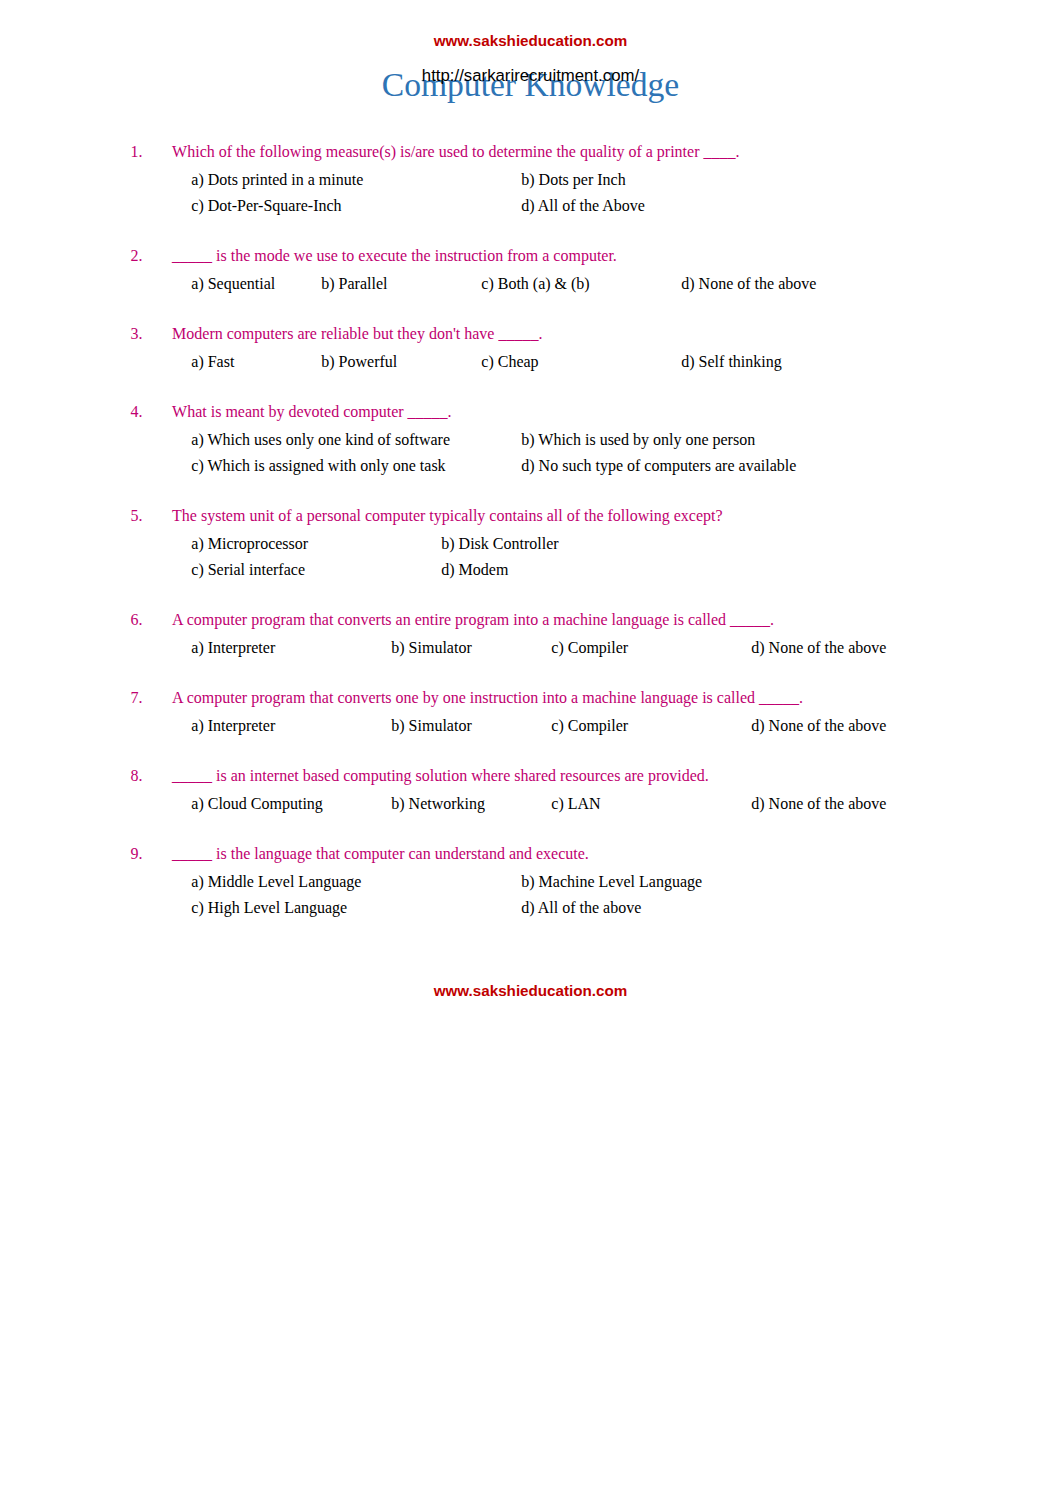www.sakshieducation.com
http://sarkarirecruitment.com/
Computer Knowledge
Which of the following measure(s) is/are used to determine the quality of a printer ____. a) Dots printed in a minute b) Dots per Inch c) Dot-Per-Square-Inch d) All of the Above
_____ is the mode we use to execute the instruction from a computer. a) Sequential b) Parallel c) Both (a) & (b) d) None of the above
Modern computers are reliable but they don't have _____. a) Fast b) Powerful c) Cheap d) Self thinking
What is meant by devoted computer _____. a) Which uses only one kind of software b) Which is used by only one person c) Which is assigned with only one task d) No such type of computers are available
The system unit of a personal computer typically contains all of the following except? a) Microprocessor b) Disk Controller c) Serial interface d) Modem
A computer program that converts an entire program into a machine language is called _____. a) Interpreter b) Simulator c) Compiler d) None of the above
A computer program that converts one by one instruction into a machine language is called _____. a) Interpreter b) Simulator c) Compiler d) None of the above
_____ is an internet based computing solution where shared resources are provided. a) Cloud Computing b) Networking c) LAN d) None of the above
_____ is the language that computer can understand and execute. a) Middle Level Language b) Machine Level Language c) High Level Language d) All of the above
www.sakshieducation.com